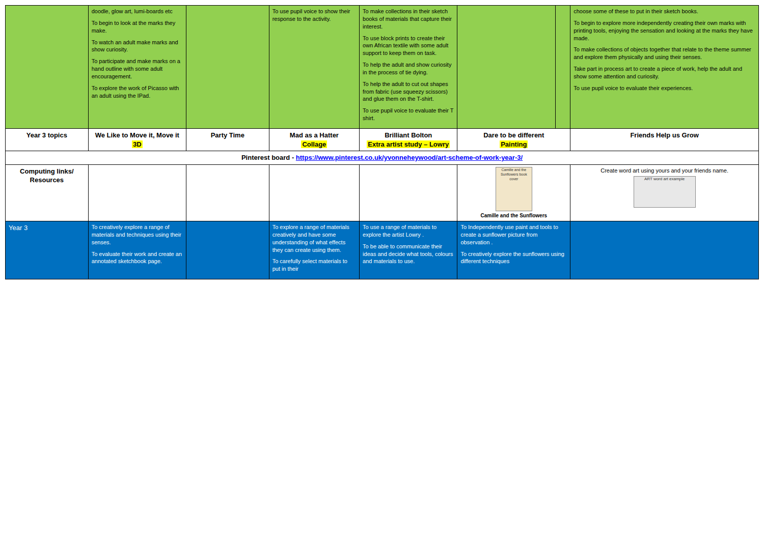| | doodle, glow art, lumi-boards etc To begin to look at the marks they make. To watch an adult make marks and show curiosity. To participate and make marks on a hand outline with some adult encouragement. To explore the work of Picasso with an adult using the IPad. | | To use pupil voice to show their response to the activity. | To make collections in their sketch books of materials that capture their interest. To use block prints to create their own African textile with some adult support to keep them on task. To help the adult and show curiosity in the process of tie dying. To help the adult to cut out shapes from fabric (use squeezy scissors) and glue them on the T-shirt. To use pupil voice to evaluate their T shirt. | | | choose some of these to put in their sketch books. To begin to explore more independently creating their own marks with printing tools, enjoying the sensation and looking at the marks they have made. To make collections of objects together that relate to the theme summer and explore them physically and using their senses. Take part in process art to create a piece of work, help the adult and show some attention and curiosity. To use pupil voice to evaluate their experiences. |
| Year 3 topics | We Like to Move it, Move it 3D | Party Time | Mad as a Hatter Collage | Brilliant Bolton Extra artist study – Lowry | Dare to be different Painting | Friends Help us Grow |
| Pinterest board - https://www.pinterest.co.uk/yvonneheywood/art-scheme-of-work-year-3/ |
| Computing links/ Resources | | | | | Camille and the Sunflowers book cover Camille and the Sunflowers | Create word art using yours and your friends name. ART word art example |
| Year 3 | To creatively explore a range of materials and techniques using their senses. To evaluate their work and create an annotated sketchbook page. | | To explore a range of materials creatively and have some understanding of what effects they can create using them. To carefully select materials to put in their | To use a range of materials to explore the artist Lowry . To be able to communicate their ideas and decide what tools, colours and materials to use. | To Independently use paint and tools to create a sunflower picture from observation . To creatively explore the sunflowers using different techniques | |